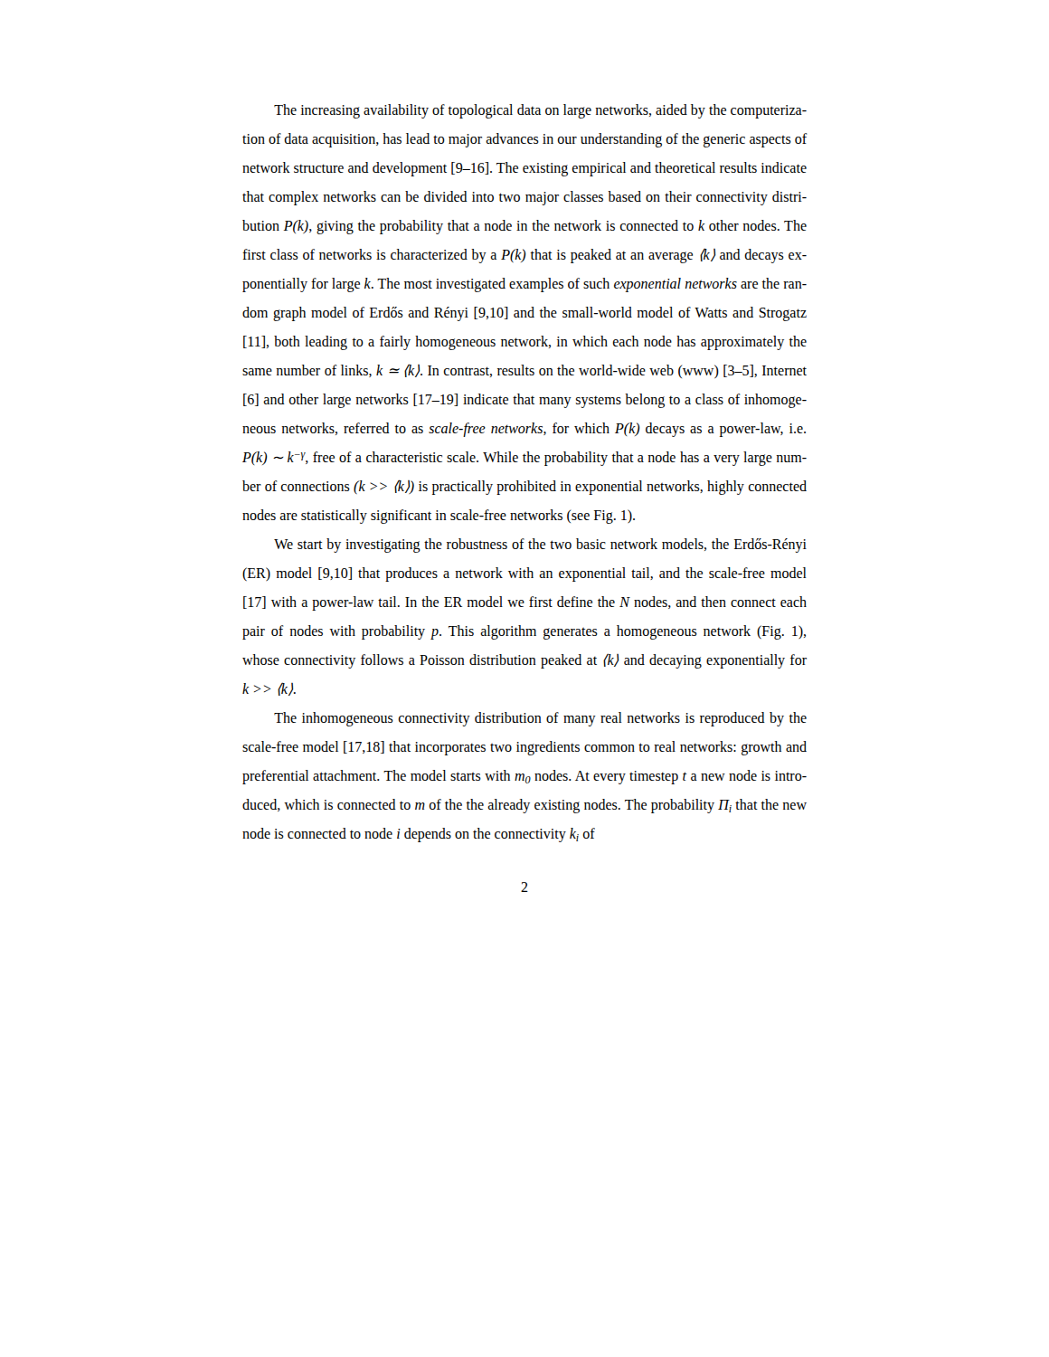The increasing availability of topological data on large networks, aided by the computerization of data acquisition, has lead to major advances in our understanding of the generic aspects of network structure and development [9–16]. The existing empirical and theoretical results indicate that complex networks can be divided into two major classes based on their connectivity distribution P(k), giving the probability that a node in the network is connected to k other nodes. The first class of networks is characterized by a P(k) that is peaked at an average ⟨k⟩ and decays exponentially for large k. The most investigated examples of such exponential networks are the random graph model of Erdős and Rényi [9,10] and the small-world model of Watts and Strogatz [11], both leading to a fairly homogeneous network, in which each node has approximately the same number of links, k ≃ ⟨k⟩. In contrast, results on the world-wide web (www) [3–5], Internet [6] and other large networks [17–19] indicate that many systems belong to a class of inhomogeneous networks, referred to as scale-free networks, for which P(k) decays as a power-law, i.e. P(k) ∼ k−γ, free of a characteristic scale. While the probability that a node has a very large number of connections (k >> ⟨k⟩) is practically prohibited in exponential networks, highly connected nodes are statistically significant in scale-free networks (see Fig. 1).
We start by investigating the robustness of the two basic network models, the Erdős-Rényi (ER) model [9,10] that produces a network with an exponential tail, and the scale-free model [17] with a power-law tail. In the ER model we first define the N nodes, and then connect each pair of nodes with probability p. This algorithm generates a homogeneous network (Fig. 1), whose connectivity follows a Poisson distribution peaked at ⟨k⟩ and decaying exponentially for k >> ⟨k⟩.
The inhomogeneous connectivity distribution of many real networks is reproduced by the scale-free model [17,18] that incorporates two ingredients common to real networks: growth and preferential attachment. The model starts with m0 nodes. At every timestep t a new node is introduced, which is connected to m of the the already existing nodes. The probability Πi that the new node is connected to node i depends on the connectivity ki of
2